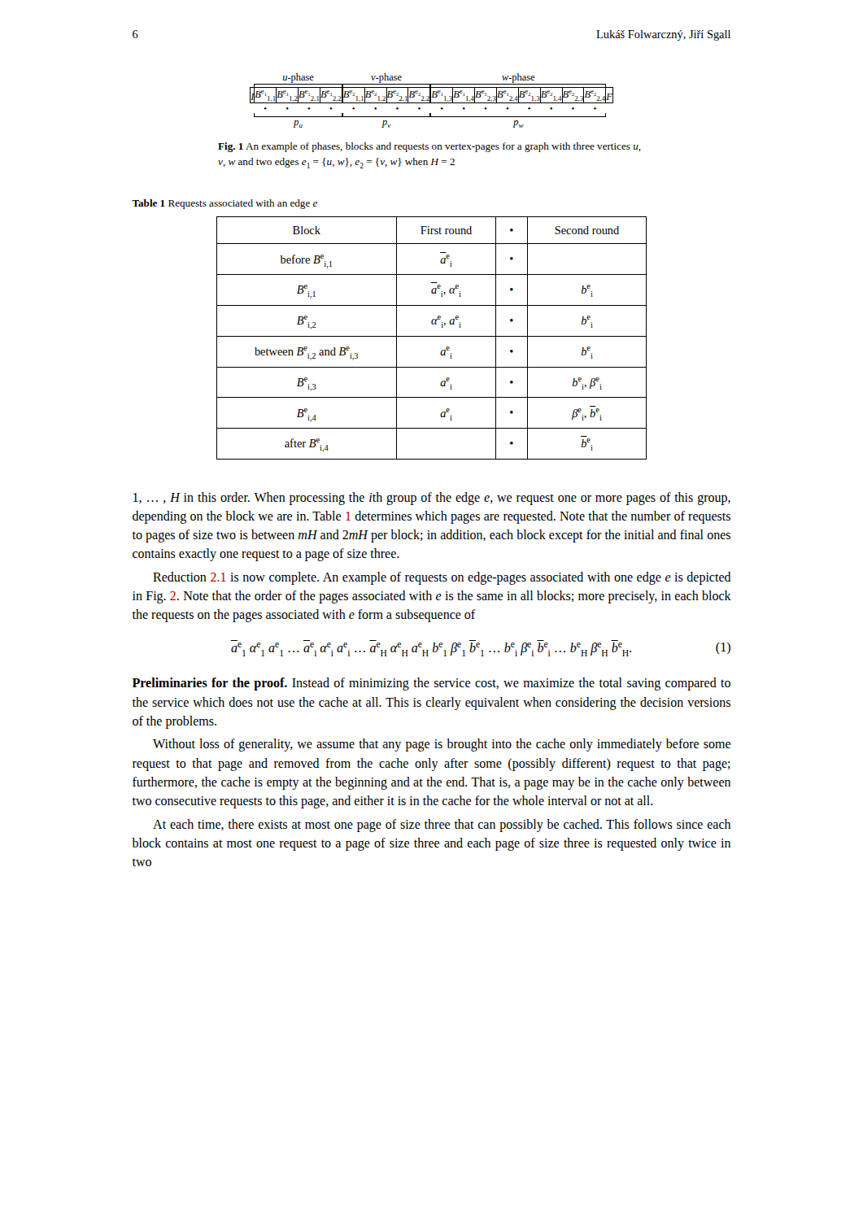6 Lukáš Folwarczný, Jiří Sgall
| | u -phase | | v -phase | | w -phase | |
| I | B e 1 1,1 | B e 1 1,2 | B e 1 2,1 | B e 1 2,2 | | B e 2 1,1 | B e 2 1,2 | B e 2 2,1 | B e 2 2,2 | | B e 1 1,3 | B e 1 1,4 | B e 1 2,3 | B e 1 2,4 | B e 2 1,3 | B e 2 1,4 | B e 2 2,3 | B e 2 2,4 | F |
| | • | • | • | • | | • | • | • | • | | • | • | • | • | • | • | • | • | |
| | p u | | p v | | p w | |
Fig. 1 An example of phases, blocks and requests on vertex-pages for a graph with three vertices u, v, w and two edges e1 = {u, w}, e2 = {v, w} when H = 2
Table 1 Requests associated with an edge e
| Block | First round | • | Second round |
| --- | --- | --- | --- |
| before B e i,1 | a e i | • | |
| B e i,1 | a e i , α e i | • | b e i |
| B e i,2 | α e i , a e i | • | b e i |
| between B e i,2 and B e i,3 | a e i | • | b e i |
| B e i,3 | a e i | • | b e i , β e i |
| B e i,4 | a e i | • | β e i , b e i |
| after B e i,4 | | • | b e i |
1, … , H in this order. When processing the ith group of the edge e, we request one or more pages of this group, depending on the block we are in. Table 1 determines which pages are requested. Note that the number of requests to pages of size two is between mH and 2mH per block; in addition, each block except for the initial and final ones contains exactly one request to a page of size three.
Reduction 2.1 is now complete. An example of requests on edge-pages associated with one edge e is depicted in Fig. 2. Note that the order of the pages associated with e is the same in all blocks; more precisely, in each block the requests on the pages associated with e form a subsequence of
ae1 αe1 ae1 … aei αei aei … aeH αeH aeH be1 βe1 be1 … bei βei bei … beH βeH beH. (1)
Preliminaries for the proof. Instead of minimizing the service cost, we maximize the total saving compared to the service which does not use the cache at all. This is clearly equivalent when considering the decision versions of the problems.
Without loss of generality, we assume that any page is brought into the cache only immediately before some request to that page and removed from the cache only after some (possibly different) request to that page; furthermore, the cache is empty at the beginning and at the end. That is, a page may be in the cache only between two consecutive requests to this page, and either it is in the cache for the whole interval or not at all.
At each time, there exists at most one page of size three that can possibly be cached. This follows since each block contains at most one request to a page of size three and each page of size three is requested only twice in two